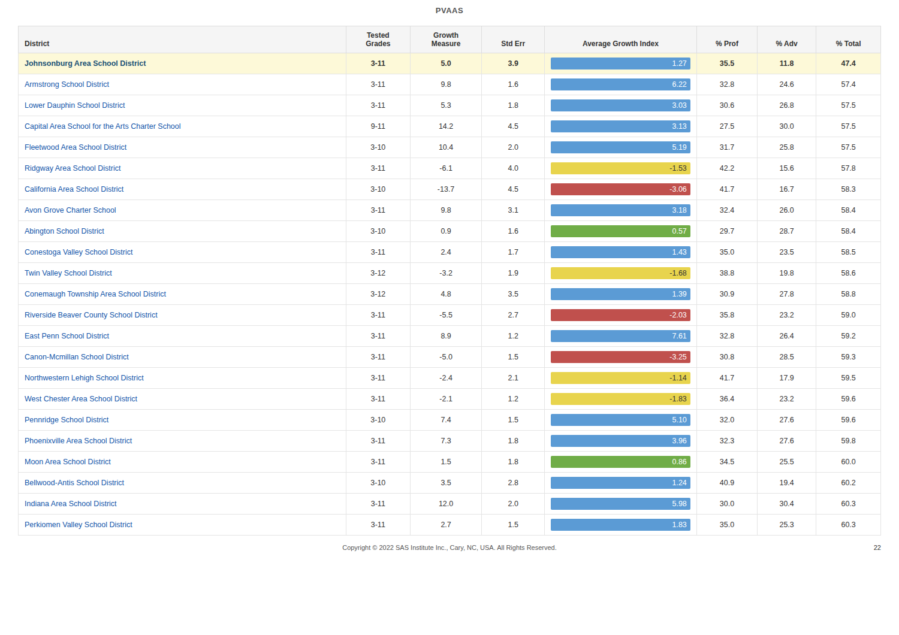PVAAS
| District | Tested Grades | Growth Measure | Std Err | Average Growth Index | % Prof | % Adv | % Total |
| --- | --- | --- | --- | --- | --- | --- | --- |
| Johnsonburg Area School District | 3-11 | 5.0 | 3.9 | 1.27 | 35.5 | 11.8 | 47.4 |
| Armstrong School District | 3-11 | 9.8 | 1.6 | 6.22 | 32.8 | 24.6 | 57.4 |
| Lower Dauphin School District | 3-11 | 5.3 | 1.8 | 3.03 | 30.6 | 26.8 | 57.5 |
| Capital Area School for the Arts Charter School | 9-11 | 14.2 | 4.5 | 3.13 | 27.5 | 30.0 | 57.5 |
| Fleetwood Area School District | 3-10 | 10.4 | 2.0 | 5.19 | 31.7 | 25.8 | 57.5 |
| Ridgway Area School District | 3-11 | -6.1 | 4.0 | -1.53 | 42.2 | 15.6 | 57.8 |
| California Area School District | 3-10 | -13.7 | 4.5 | -3.06 | 41.7 | 16.7 | 58.3 |
| Avon Grove Charter School | 3-11 | 9.8 | 3.1 | 3.18 | 32.4 | 26.0 | 58.4 |
| Abington School District | 3-10 | 0.9 | 1.6 | 0.57 | 29.7 | 28.7 | 58.4 |
| Conestoga Valley School District | 3-11 | 2.4 | 1.7 | 1.43 | 35.0 | 23.5 | 58.5 |
| Twin Valley School District | 3-12 | -3.2 | 1.9 | -1.68 | 38.8 | 19.8 | 58.6 |
| Conemaugh Township Area School District | 3-12 | 4.8 | 3.5 | 1.39 | 30.9 | 27.8 | 58.8 |
| Riverside Beaver County School District | 3-11 | -5.5 | 2.7 | -2.03 | 35.8 | 23.2 | 59.0 |
| East Penn School District | 3-11 | 8.9 | 1.2 | 7.61 | 32.8 | 26.4 | 59.2 |
| Canon-Mcmillan School District | 3-11 | -5.0 | 1.5 | -3.25 | 30.8 | 28.5 | 59.3 |
| Northwestern Lehigh School District | 3-11 | -2.4 | 2.1 | -1.14 | 41.7 | 17.9 | 59.5 |
| West Chester Area School District | 3-11 | -2.1 | 1.2 | -1.83 | 36.4 | 23.2 | 59.6 |
| Pennridge School District | 3-10 | 7.4 | 1.5 | 5.10 | 32.0 | 27.6 | 59.6 |
| Phoenixville Area School District | 3-11 | 7.3 | 1.8 | 3.96 | 32.3 | 27.6 | 59.8 |
| Moon Area School District | 3-11 | 1.5 | 1.8 | 0.86 | 34.5 | 25.5 | 60.0 |
| Bellwood-Antis School District | 3-10 | 3.5 | 2.8 | 1.24 | 40.9 | 19.4 | 60.2 |
| Indiana Area School District | 3-11 | 12.0 | 2.0 | 5.98 | 30.0 | 30.4 | 60.3 |
| Perkiomen Valley School District | 3-11 | 2.7 | 1.5 | 1.83 | 35.0 | 25.3 | 60.3 |
Copyright © 2022 SAS Institute Inc., Cary, NC, USA. All Rights Reserved. 22